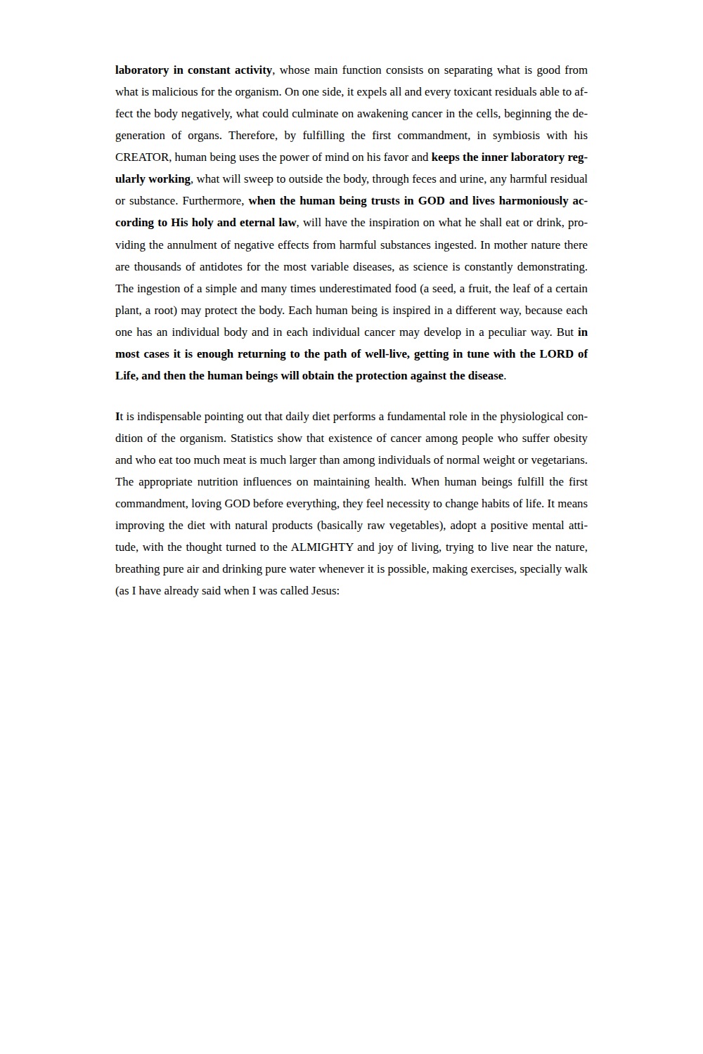laboratory in constant activity, whose main function consists on separating what is good from what is malicious for the organism. On one side, it expels all and every toxicant residuals able to affect the body negatively, what could culminate on awakening cancer in the cells, beginning the degeneration of organs. Therefore, by fulfilling the first commandment, in symbiosis with his CREATOR, human being uses the power of mind on his favor and keeps the inner laboratory regularly working, what will sweep to outside the body, through feces and urine, any harmful residual or substance. Furthermore, when the human being trusts in GOD and lives harmoniously according to His holy and eternal law, will have the inspiration on what he shall eat or drink, providing the annulment of negative effects from harmful substances ingested. In mother nature there are thousands of antidotes for the most variable diseases, as science is constantly demonstrating. The ingestion of a simple and many times underestimated food (a seed, a fruit, the leaf of a certain plant, a root) may protect the body. Each human being is inspired in a different way, because each one has an individual body and in each individual cancer may develop in a peculiar way. But in most cases it is enough returning to the path of well-live, getting in tune with the LORD of Life, and then the human beings will obtain the protection against the disease.
It is indispensable pointing out that daily diet performs a fundamental role in the physiological condition of the organism. Statistics show that existence of cancer among people who suffer obesity and who eat too much meat is much larger than among individuals of normal weight or vegetarians. The appropriate nutrition influences on maintaining health. When human beings fulfill the first commandment, loving GOD before everything, they feel necessity to change habits of life. It means improving the diet with natural products (basically raw vegetables), adopt a positive mental attitude, with the thought turned to the ALMIGHTY and joy of living, trying to live near the nature, breathing pure air and drinking pure water whenever it is possible, making exercises, specially walk (as I have already said when I was called Jesus: